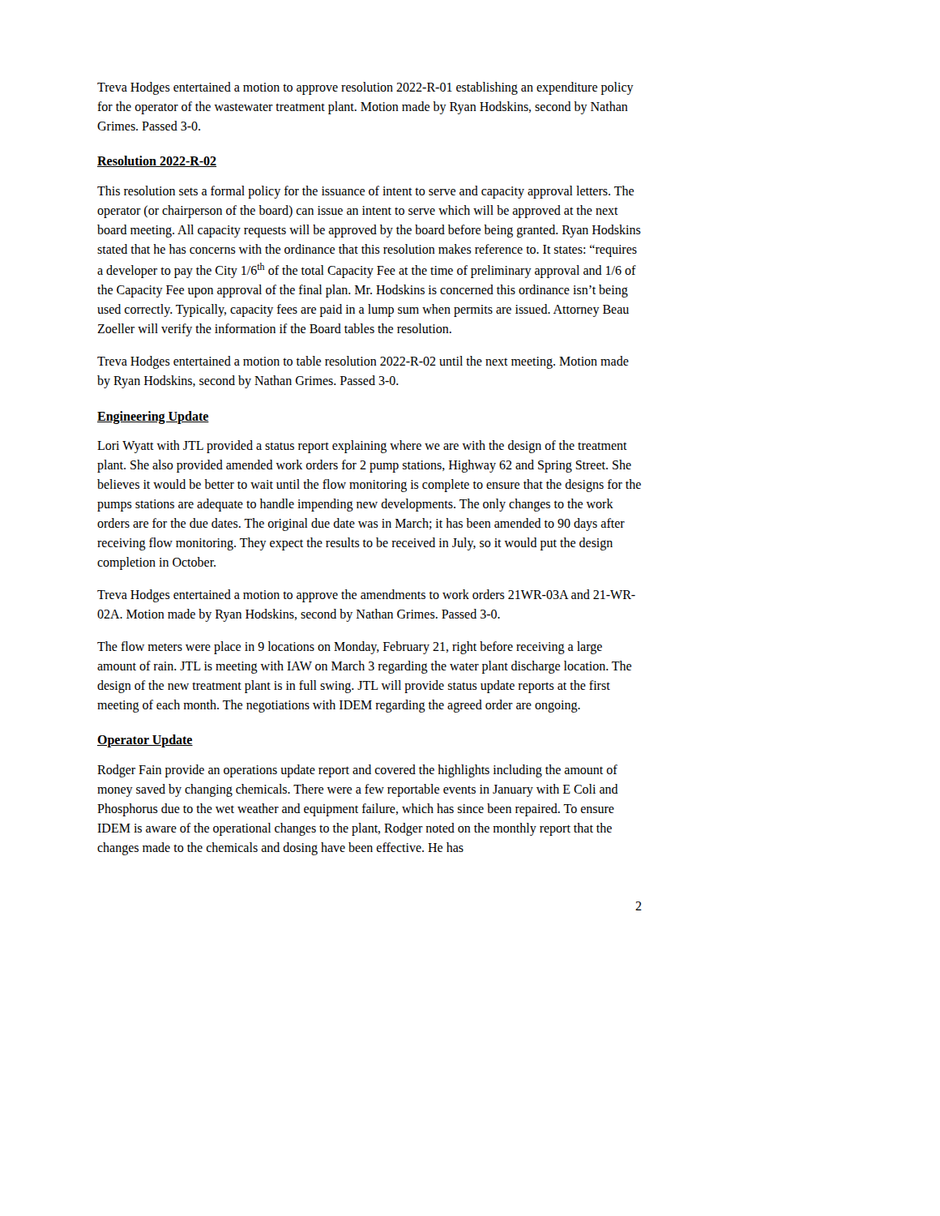Treva Hodges entertained a motion to approve resolution 2022-R-01 establishing an expenditure policy for the operator of the wastewater treatment plant. Motion made by Ryan Hodskins, second by Nathan Grimes. Passed 3-0.
Resolution 2022-R-02
This resolution sets a formal policy for the issuance of intent to serve and capacity approval letters. The operator (or chairperson of the board) can issue an intent to serve which will be approved at the next board meeting. All capacity requests will be approved by the board before being granted. Ryan Hodskins stated that he has concerns with the ordinance that this resolution makes reference to. It states: “requires a developer to pay the City 1/6th of the total Capacity Fee at the time of preliminary approval and 1/6 of the Capacity Fee upon approval of the final plan. Mr. Hodskins is concerned this ordinance isn’t being used correctly. Typically, capacity fees are paid in a lump sum when permits are issued. Attorney Beau Zoeller will verify the information if the Board tables the resolution.
Treva Hodges entertained a motion to table resolution 2022-R-02 until the next meeting. Motion made by Ryan Hodskins, second by Nathan Grimes. Passed 3-0.
Engineering Update
Lori Wyatt with JTL provided a status report explaining where we are with the design of the treatment plant. She also provided amended work orders for 2 pump stations, Highway 62 and Spring Street. She believes it would be better to wait until the flow monitoring is complete to ensure that the designs for the pumps stations are adequate to handle impending new developments. The only changes to the work orders are for the due dates. The original due date was in March; it has been amended to 90 days after receiving flow monitoring. They expect the results to be received in July, so it would put the design completion in October.
Treva Hodges entertained a motion to approve the amendments to work orders 21WR-03A and 21-WR-02A. Motion made by Ryan Hodskins, second by Nathan Grimes. Passed 3-0.
The flow meters were place in 9 locations on Monday, February 21, right before receiving a large amount of rain. JTL is meeting with IAW on March 3 regarding the water plant discharge location. The design of the new treatment plant is in full swing. JTL will provide status update reports at the first meeting of each month. The negotiations with IDEM regarding the agreed order are ongoing.
Operator Update
Rodger Fain provide an operations update report and covered the highlights including the amount of money saved by changing chemicals. There were a few reportable events in January with E Coli and Phosphorus due to the wet weather and equipment failure, which has since been repaired. To ensure IDEM is aware of the operational changes to the plant, Rodger noted on the monthly report that the changes made to the chemicals and dosing have been effective. He has
2